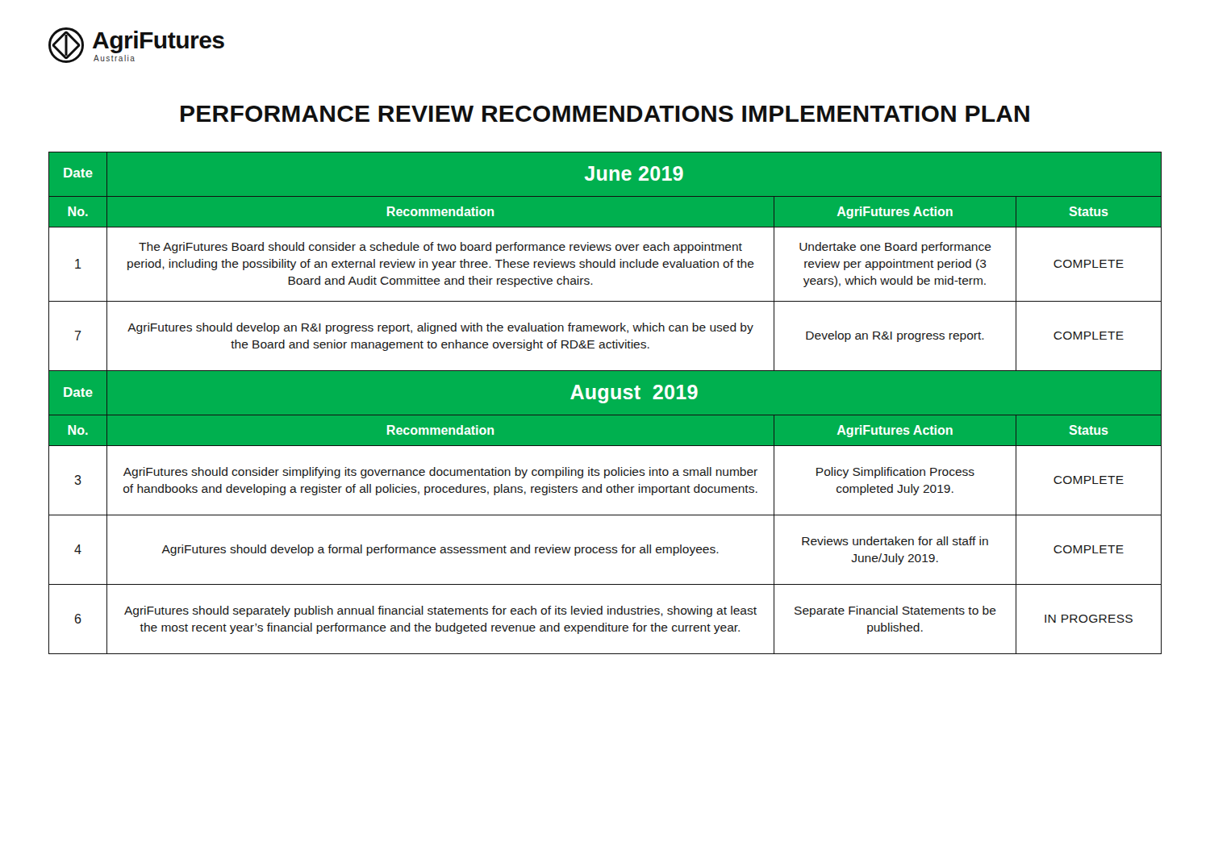AgriFutures
Australia
PERFORMANCE REVIEW RECOMMENDATIONS IMPLEMENTATION PLAN
| Date | June 2019 |
| --- | --- |
| No. | Recommendation | AgriFutures Action | Status |
| 1 | The AgriFutures Board should consider a schedule of two board performance reviews over each appointment period, including the possibility of an external review in year three. These reviews should include evaluation of the Board and Audit Committee and their respective chairs. | Undertake one Board performance review per appointment period (3 years), which would be mid-term. | COMPLETE |
| 7 | AgriFutures should develop an R&I progress report, aligned with the evaluation framework, which can be used by the Board and senior management to enhance oversight of RD&E activities. | Develop an R&I progress report. | COMPLETE |
| Date | August 2019 |
| No. | Recommendation | AgriFutures Action | Status |
| 3 | AgriFutures should consider simplifying its governance documentation by compiling its policies into a small number of handbooks and developing a register of all policies, procedures, plans, registers and other important documents. | Policy Simplification Process completed July 2019. | COMPLETE |
| 4 | AgriFutures should develop a formal performance assessment and review process for all employees. | Reviews undertaken for all staff in June/July 2019. | COMPLETE |
| 6 | AgriFutures should separately publish annual financial statements for each of its levied industries, showing at least the most recent year’s financial performance and the budgeted revenue and expenditure for the current year. | Separate Financial Statements to be published. | IN PROGRESS |